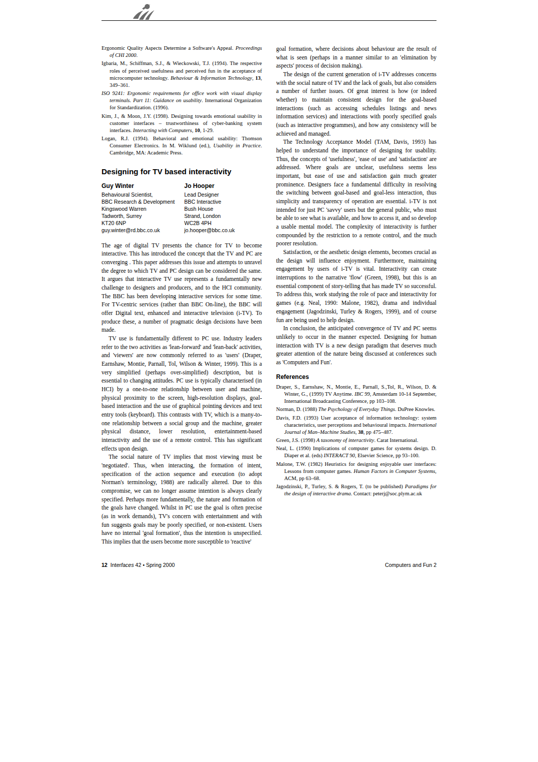Ergonomic Quality Aspects Determine a Software's Appeal. Proceedings of CHI 2000.
Igbaria, M., Schiffman, S.J., & Wieckowski, T.J. (1994). The respective roles of perceived usefulness and perceived fun in the acceptance of microcomputer technology. Behaviour & Information Technology, 13, 349–361.
ISO 9241: Ergonomic requirements for office work with visual display terminals. Part 11: Guidance on usability. International Organization for Standardization. (1996).
Kim, J., & Moon, J.Y. (1998). Designing towards emotional usability in customer interfaces – trustworthiness of cyber-banking system interfaces. Interacting with Computers, 10, 1-29.
Logan, R.J. (1994). Behavioral and emotional usability: Thomson Consumer Electronics. In M. Wiklund (ed.), Usability in Practice. Cambridge, MA: Academic Press.
Designing for TV based interactivity
Guy Winter
Behavioural Scientist,
BBC Research & Development
Kingswood Warren
Tadworth, Surrey
KT20 6NP
guy.winter@rd.bbc.co.uk
Jo Hooper
Lead Designer
BBC Interactive
Bush House
Strand, London
WC2B 4PH
jo.hooper@bbc.co.uk
The age of digital TV presents the chance for TV to become interactive. This has introduced the concept that the TV and PC are converging . This paper addresses this issue and attempts to unravel the degree to which TV and PC design can be considered the same. It argues that interactive TV use represents a fundamentally new challenge to designers and producers, and to the HCI community. The BBC has been developing interactive services for some time. For TV-centric services (rather than BBC On-line), the BBC will offer Digital text, enhanced and interactive television (i-TV). To produce these, a number of pragmatic design decisions have been made.
TV use is fundamentally different to PC use. Industry leaders refer to the two activities as 'lean-forward' and 'lean-back' activities, and 'viewers' are now commonly referred to as 'users' (Draper, Earnshaw, Montie, Parnall, Tol, Wilson & Winter, 1999). This is a very simplified (perhaps over-simplified) description, but is essential to changing attitudes. PC use is typically characterised (in HCI) by a one-to-one relationship between user and machine, physical proximity to the screen, high-resolution displays, goal-based interaction and the use of graphical pointing devices and text entry tools (keyboard). This contrasts with TV, which is a many-to-one relationship between a social group and the machine, greater physical distance, lower resolution, entertainment-based interactivity and the use of a remote control. This has significant effects upon design.
The social nature of TV implies that most viewing must be 'negotiated'. Thus, when interacting, the formation of intent, specification of the action sequence and execution (to adopt Norman's terminology, 1988) are radically altered. Due to this compromise, we can no longer assume intention is always clearly specified. Perhaps more fundamentally, the nature and formation of the goals have changed. Whilst in PC use the goal is often precise (as in work demands), TV's concern with entertainment and with fun suggests goals may be poorly specified, or non-existent. Users have no internal 'goal formation', thus the intention is unspecified. This implies that the users become more susceptible to 'reactive'
goal formation, where decisions about behaviour are the result of what is seen (perhaps in a manner similar to an 'elimination by aspects' process of decision making).
The design of the current generation of i-TV addresses concerns with the social nature of TV and the lack of goals, but also considers a number of further issues. Of great interest is how (or indeed whether) to maintain consistent design for the goal-based interactions (such as accessing schedules listings and news information services) and interactions with poorly specified goals (such as interactive programmes), and how any consistency will be achieved and managed.
The Technology Acceptance Model (TAM, Davis, 1993) has helped to understand the importance of designing for usability. Thus, the concepts of 'usefulness', 'ease of use' and 'satisfaction' are addressed. Where goals are unclear, usefulness seems less important, but ease of use and satisfaction gain much greater prominence. Designers face a fundamental difficulty in resolving the switching between goal-based and goal-less interaction, thus simplicity and transparency of operation are essential. i-TV is not intended for just PC 'savvy' users but the general public, who must be able to see what is available, and how to access it, and so develop a usable mental model. The complexity of interactivity is further compounded by the restriction to a remote control, and the much poorer resolution.
Satisfaction, or the aesthetic design elements, becomes crucial as the design will influence enjoyment. Furthermore, maintaining engagement by users of i-TV is vital. Interactivity can create interruptions to the narrative 'flow' (Green, 1998), but this is an essential component of story-telling that has made TV so successful. To address this, work studying the role of pace and interactivity for games (e.g. Neal, 1990: Malone, 1982), drama and individual engagement (Jagodzinski, Turley & Rogers, 1999), and of course fun are being used to help design.
In conclusion, the anticipated convergence of TV and PC seems unlikely to occur in the manner expected. Designing for human interaction with TV is a new design paradigm that deserves much greater attention of the nature being discussed at conferences such as 'Computers and Fun'.
References
Draper, S., Earnshaw, N., Montie, E., Parnall, S.,Tol, R., Wilson, D. & Winter, G., (1999) TV Anytime. IBC 99, Amsterdam 10-14 September, International Broadcasting Conference, pp 103–108.
Norman, D. (1988) The Psychology of Everyday Things. DuPree Knowles.
Davis, F.D. (1993) User acceptance of information technology: system characteristics, user perceptions and behavioural impacts. International Journal of Man–Machine Studies, 38, pp 475–487.
Green, J.S. (1998) A taxonomy of interactivity. Carat International.
Neal, L. (1990) Implications of computer games for systems design. D. Diaper et al. (eds) INTERACT 90, Elsevier Science, pp 93–100.
Malone, T.W. (1982) Heuristics for designing enjoyable user interfaces: Lessons from computer games. Human Factors in Computer Systems, ACM, pp 63–68.
Jagodzinski, P., Turley, S. & Rogers, T. (to be published) Paradigms for the design of interactive drama. Contact: peterj@soc.plym.ac.uk
12 Interfaces 42 • Spring 2000
Computers and Fun 2